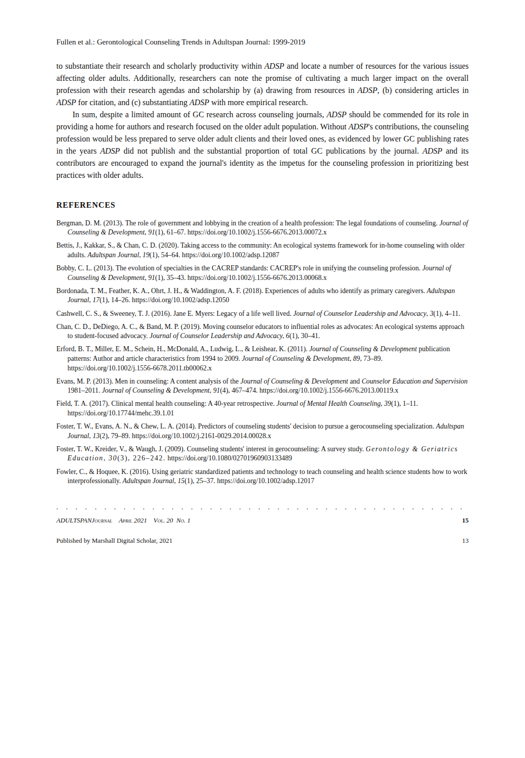Fullen et al.: Gerontological Counseling Trends in Adultspan Journal: 1999-2019
to substantiate their research and scholarly productivity within ADSP and locate a number of resources for the various issues affecting older adults. Additionally, researchers can note the promise of cultivating a much larger impact on the overall profession with their research agendas and scholarship by (a) drawing from resources in ADSP, (b) considering articles in ADSP for citation, and (c) substantiating ADSP with more empirical research.
In sum, despite a limited amount of GC research across counseling journals, ADSP should be commended for its role in providing a home for authors and research focused on the older adult population. Without ADSP's contributions, the counseling profession would be less prepared to serve older adult clients and their loved ones, as evidenced by lower GC publishing rates in the years ADSP did not publish and the substantial proportion of total GC publications by the journal. ADSP and its contributors are encouraged to expand the journal's identity as the impetus for the counseling profession in prioritizing best practices with older adults.
REFERENCES
Bergman, D. M. (2013). The role of government and lobbying in the creation of a health profession: The legal foundations of counseling. Journal of Counseling & Development, 91(1), 61–67. https://doi.org/10.1002/j.1556-6676.2013.00072.x
Bettis, J., Kakkar, S., & Chan, C. D. (2020). Taking access to the community: An ecological systems framework for in-home counseling with older adults. Adultspan Journal, 19(1), 54–64. https://doi.org/10.1002/adsp.12087
Bobby, C. L. (2013). The evolution of specialties in the CACREP standards: CACREP's role in unifying the counseling profession. Journal of Counseling & Development, 91(1), 35–43. https://doi.org/10.1002/j.1556-6676.2013.00068.x
Bordonada, T. M., Feather, K. A., Ohrt, J. H., & Waddington, A. F. (2018). Experiences of adults who identify as primary caregivers. Adultspan Journal, 17(1), 14–26. https://doi.org/10.1002/adsp.12050
Cashwell, C. S., & Sweeney, T. J. (2016). Jane E. Myers: Legacy of a life well lived. Journal of Counselor Leadership and Advocacy, 3(1), 4–11.
Chan, C. D., DeDiego, A. C., & Band, M. P. (2019). Moving counselor educators to influential roles as advocates: An ecological systems approach to student-focused advocacy. Journal of Counselor Leadership and Advocacy, 6(1), 30–41.
Erford, B. T., Miller, E. M., Schein, H., McDonald, A., Ludwig, L., & Leishear, K. (2011). Journal of Counseling & Development publication patterns: Author and article characteristics from 1994 to 2009. Journal of Counseling & Development, 89, 73–89. https://doi.org/10.1002/j.1556-6678.2011.tb00062.x
Evans, M. P. (2013). Men in counseling: A content analysis of the Journal of Counseling & Development and Counselor Education and Supervision 1981–2011. Journal of Counseling & Development, 91(4), 467–474. https://doi.org/10.1002/j.1556-6676.2013.00119.x
Field, T. A. (2017). Clinical mental health counseling: A 40-year retrospective. Journal of Mental Health Counseling, 39(1), 1–11. https://doi.org/10.17744/mehc.39.1.01
Foster, T. W., Evans, A. N., & Chew, L. A. (2014). Predictors of counseling students' decision to pursue a gerocounseling specialization. Adultspan Journal, 13(2), 79–89. https://doi.org/10.1002/j.2161-0029.2014.00028.x
Foster, T. W., Kreider, V., & Waugh, J. (2009). Counseling students' interest in gerocounseling: A survey study. Gerontology & Geriatrics Education, 30(3), 226–242. https://doi.org/10.1080/02701960903133489
Fowler, C., & Hoquee, K. (2016). Using geriatric standardized patients and technology to teach counseling and health science students how to work interprofessionally. Adultspan Journal, 15(1), 25–37. https://doi.org/10.1002/adsp.12017
. . . . . . . . . . . . . . . . . . . . . . . . . . . . . . . . . . . . . . . . . . . . . . . . . . .
ADULTSPAN Journal April 2021 Vol. 20 No. 1 15
Published by Marshall Digital Scholar, 2021 13